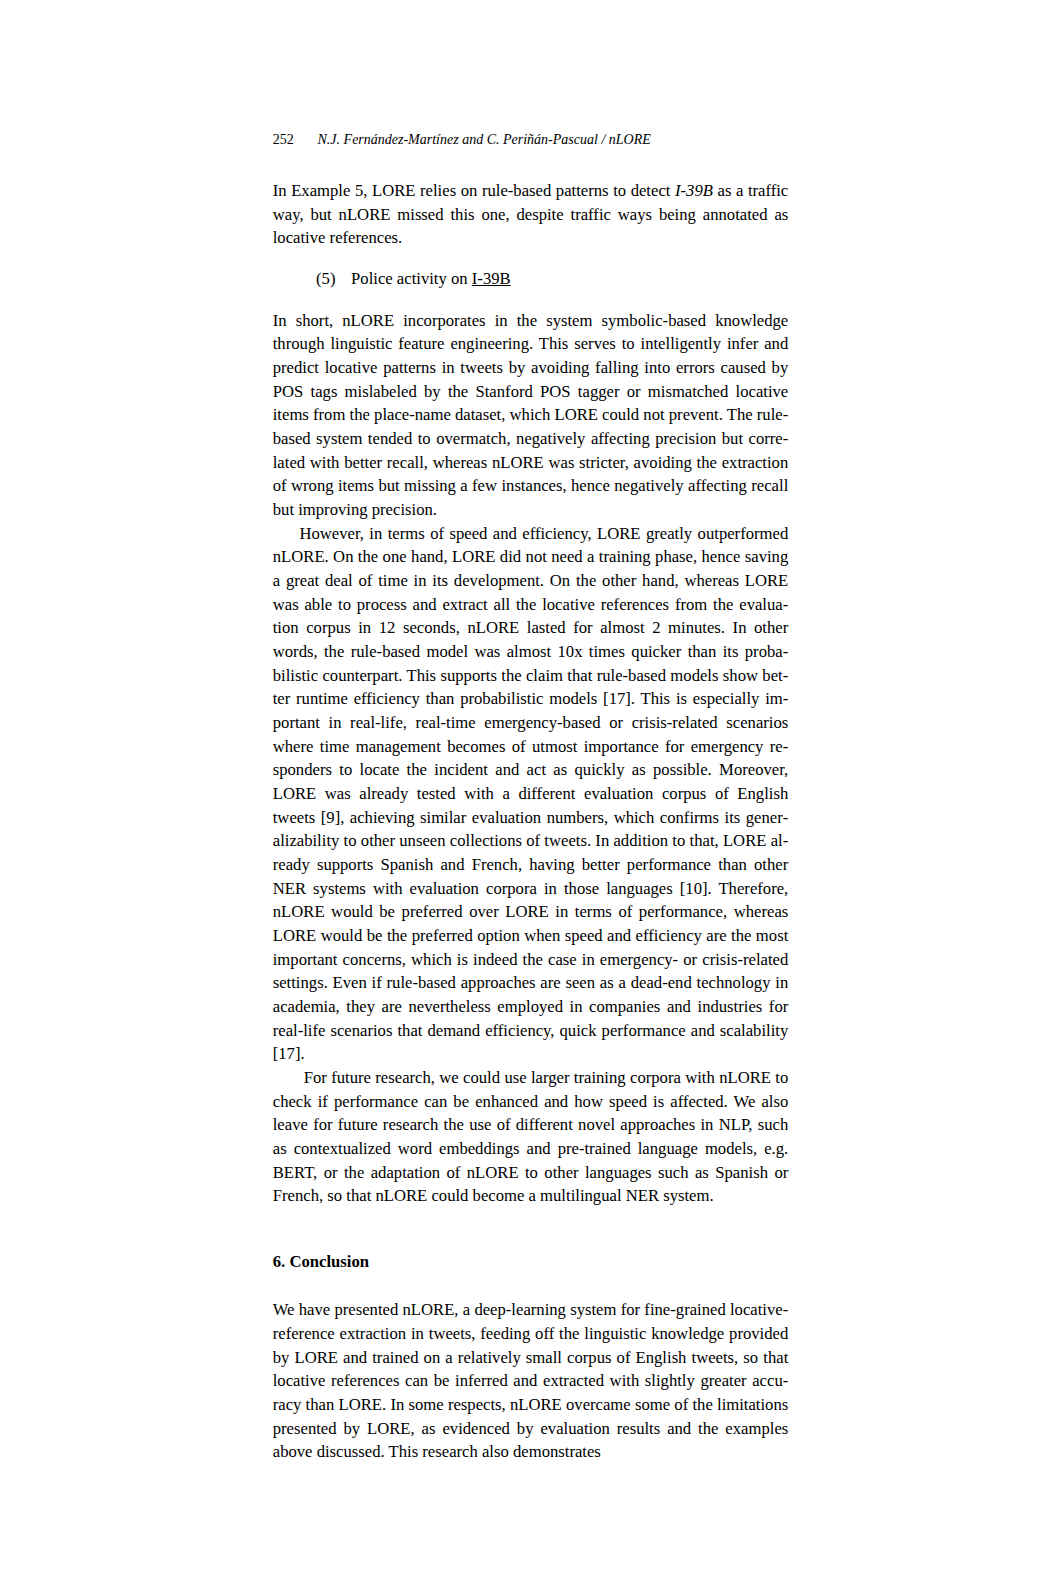252 N.J. Fernández-Martínez and C. Periñán-Pascual / nLORE
In Example 5, LORE relies on rule-based patterns to detect I-39B as a traffic way, but nLORE missed this one, despite traffic ways being annotated as locative references.
(5) Police activity on I-39B
In short, nLORE incorporates in the system symbolic-based knowledge through linguistic feature engineering. This serves to intelligently infer and predict locative patterns in tweets by avoiding falling into errors caused by POS tags mislabeled by the Stanford POS tagger or mismatched locative items from the place-name dataset, which LORE could not prevent. The rule-based system tended to overmatch, negatively affecting precision but correlated with better recall, whereas nLORE was stricter, avoiding the extraction of wrong items but missing a few instances, hence negatively affecting recall but improving precision.
However, in terms of speed and efficiency, LORE greatly outperformed nLORE. On the one hand, LORE did not need a training phase, hence saving a great deal of time in its development. On the other hand, whereas LORE was able to process and extract all the locative references from the evaluation corpus in 12 seconds, nLORE lasted for almost 2 minutes. In other words, the rule-based model was almost 10x times quicker than its probabilistic counterpart. This supports the claim that rule-based models show better runtime efficiency than probabilistic models [17]. This is especially important in real-life, real-time emergency-based or crisis-related scenarios where time management becomes of utmost importance for emergency responders to locate the incident and act as quickly as possible. Moreover, LORE was already tested with a different evaluation corpus of English tweets [9], achieving similar evaluation numbers, which confirms its generalizability to other unseen collections of tweets. In addition to that, LORE already supports Spanish and French, having better performance than other NER systems with evaluation corpora in those languages [10]. Therefore, nLORE would be preferred over LORE in terms of performance, whereas LORE would be the preferred option when speed and efficiency are the most important concerns, which is indeed the case in emergency- or crisis-related settings. Even if rule-based approaches are seen as a dead-end technology in academia, they are nevertheless employed in companies and industries for real-life scenarios that demand efficiency, quick performance and scalability [17].
For future research, we could use larger training corpora with nLORE to check if performance can be enhanced and how speed is affected. We also leave for future research the use of different novel approaches in NLP, such as contextualized word embeddings and pre-trained language models, e.g. BERT, or the adaptation of nLORE to other languages such as Spanish or French, so that nLORE could become a multilingual NER system.
6. Conclusion
We have presented nLORE, a deep-learning system for fine-grained locative-reference extraction in tweets, feeding off the linguistic knowledge provided by LORE and trained on a relatively small corpus of English tweets, so that locative references can be inferred and extracted with slightly greater accuracy than LORE. In some respects, nLORE overcame some of the limitations presented by LORE, as evidenced by evaluation results and the examples above discussed. This research also demonstrates